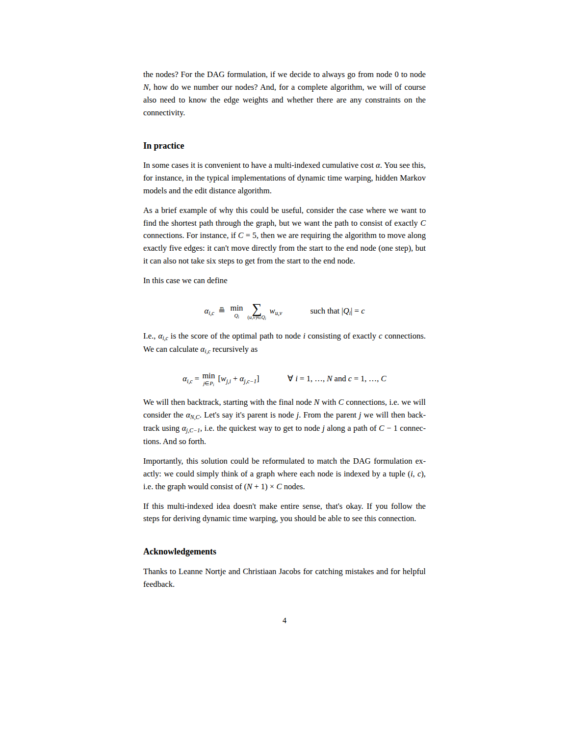the nodes? For the DAG formulation, if we decide to always go from node 0 to node N, how do we number our nodes? And, for a complete algorithm, we will of course also need to know the edge weights and whether there are any constraints on the connectivity.
In practice
In some cases it is convenient to have a multi-indexed cumulative cost α. You see this, for instance, in the typical implementations of dynamic time warping, hidden Markov models and the edit distance algorithm.
As a brief example of why this could be useful, consider the case where we want to find the shortest path through the graph, but we want the path to consist of exactly C connections. For instance, if C = 5, then we are requiring the algorithm to move along exactly five edges: it can't move directly from the start to the end node (one step), but it can also not take six steps to get from the start to the end node.
In this case we can define
αi,c ≞ min Qi ∑(u,v)∈Qi wu,v such that |Qi| = c
I.e., αi,c is the score of the optimal path to node i consisting of exactly c connections. We can calculate αi,c recursively as
αi,c = min j∈Pi [wj,i + αj,c−1] ∀ i = 1, …, N and c = 1, …, C
We will then backtrack, starting with the final node N with C connections, i.e. we will consider the αN,C. Let's say it's parent is node j. From the parent j we will then backtrack using αj,C−1, i.e. the quickest way to get to node j along a path of C − 1 connections. And so forth.
Importantly, this solution could be reformulated to match the DAG formulation exactly: we could simply think of a graph where each node is indexed by a tuple (i, c), i.e. the graph would consist of (N + 1) × C nodes.
If this multi-indexed idea doesn't make entire sense, that's okay. If you follow the steps for deriving dynamic time warping, you should be able to see this connection.
Acknowledgements
Thanks to Leanne Nortje and Christiaan Jacobs for catching mistakes and for helpful feedback.
4